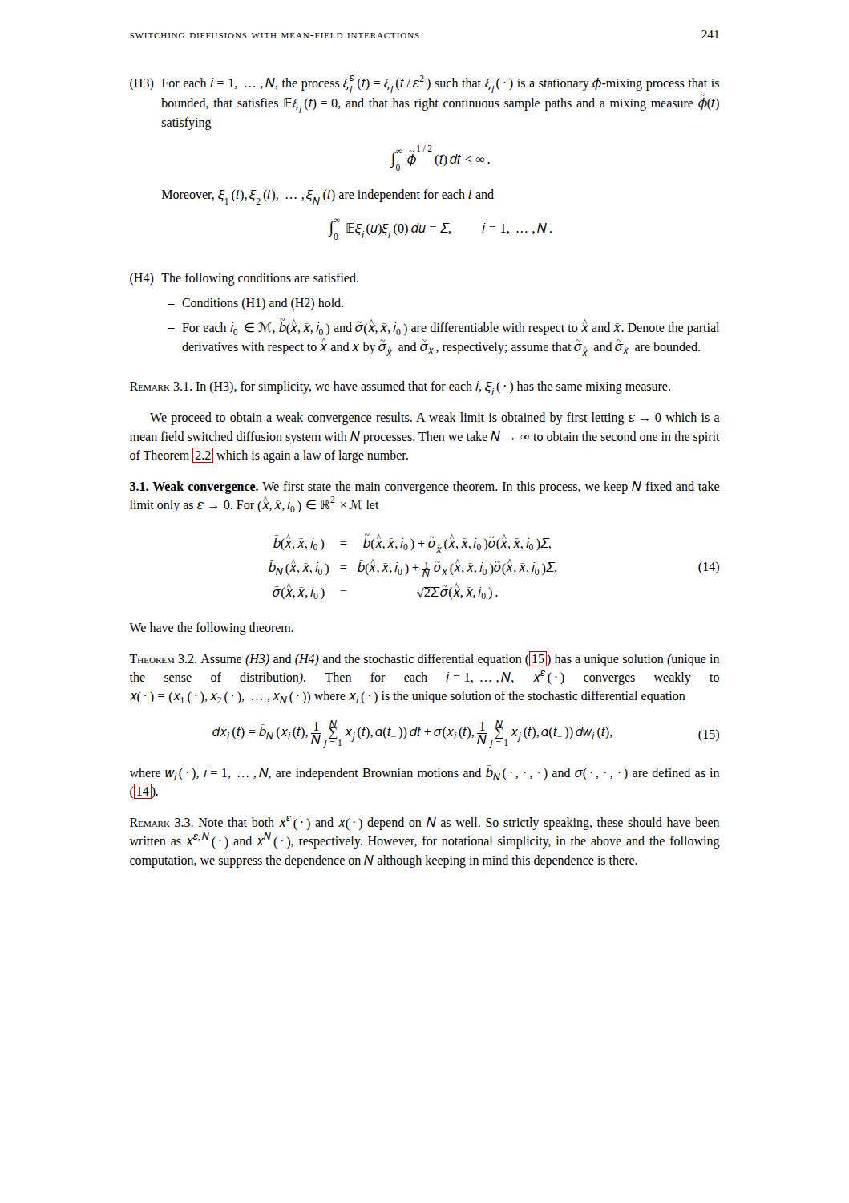switching diffusions with mean-field interactions 241
(H3)
For each i=1,…,N, the process ξiε(t)=ξi(t/ε2) such that ξi(·) is a stationary ϕ-mixing process that is bounded, that satisfies 𝔼ξi(t)=0, and that has right continuous sample paths and a mixing measure ϕ~(t) satisfying
∫0∞ ϕ~1/2 (t) dt <∞.
Moreover, ξ1(t),ξ2(t),…,ξN(t) are independent for each t and
∫0∞ 𝔼ξi(u) ξi(0) du =Σ, i=1,…,N.
(H4)
The following conditions are satisfied.
Conditions (H1) and (H2) hold.
For each i0∈ℳ, b~(x^,x‾,i0) and σ~(x^,x‾,i0) are differentiable with respect to x^ and x‾. Denote the partial derivatives with respect to x^ and x‾ by σ~x^ and σ~x‾, respectively; assume that σ~x^ and σ~x‾ are bounded.
Remark 3.1. In (H3), for simplicity, we have assumed that for each i, ξi(·) has the same mixing measure.
We proceed to obtain a weak convergence results. A weak limit is obtained by first letting ε→0 which is a mean field switched diffusion system with N processes. Then we take N→∞ to obtain the second one in the spirit of Theorem 2.2 which is again a law of large number.
3.1. Weak convergence. We first state the main convergence theorem. In this process, we keep N fixed and take limit only as ε→0. For (x^,x‾,i0)∈ℝ2×ℳ let
b‾(x^,x‾,i0) = b~(x^,x‾,i0)+σ~x^(x^,x‾,i0)σ~(x^,x‾,i0)Σ, b‾N(x^,x‾,i0) = b‾(x^,x‾,i0)+1Nσ~x‾(x^,x‾,i0)σ~(x^,x‾,i0)Σ, σ‾(x^,x‾,i0) = 2Σσ~(x^,x‾,i0).
(14)
We have the following theorem.
Theorem 3.2. Assume (H3) and (H4) and the stochastic differential equation (15) has a unique solution (unique in the sense of distribution). Then for each i=1,…,N, xε(·) converges weakly to x(·)=(x1(·),x2(·),…,xN(·)) where xi(·) is the unique solution of the stochastic differential equation
dxi(t) = b‾N ( xi(t), 1N ∑j=1N xj(t), α(t−) ) dt + σ‾ ( xi(t), 1N ∑j=1N xj(t), α(t−) ) dwi(t),
(15)
where wi(·), i=1,…,N, are independent Brownian motions and b‾N(·,·,·) and σ‾(·,·,·) are defined as in (14).
Remark 3.3. Note that both xε(·) and x(·) depend on N as well. So strictly speaking, these should have been written as xε,N(·) and xN(·), respectively. However, for notational simplicity, in the above and the following computation, we suppress the dependence on N although keeping in mind this dependence is there.